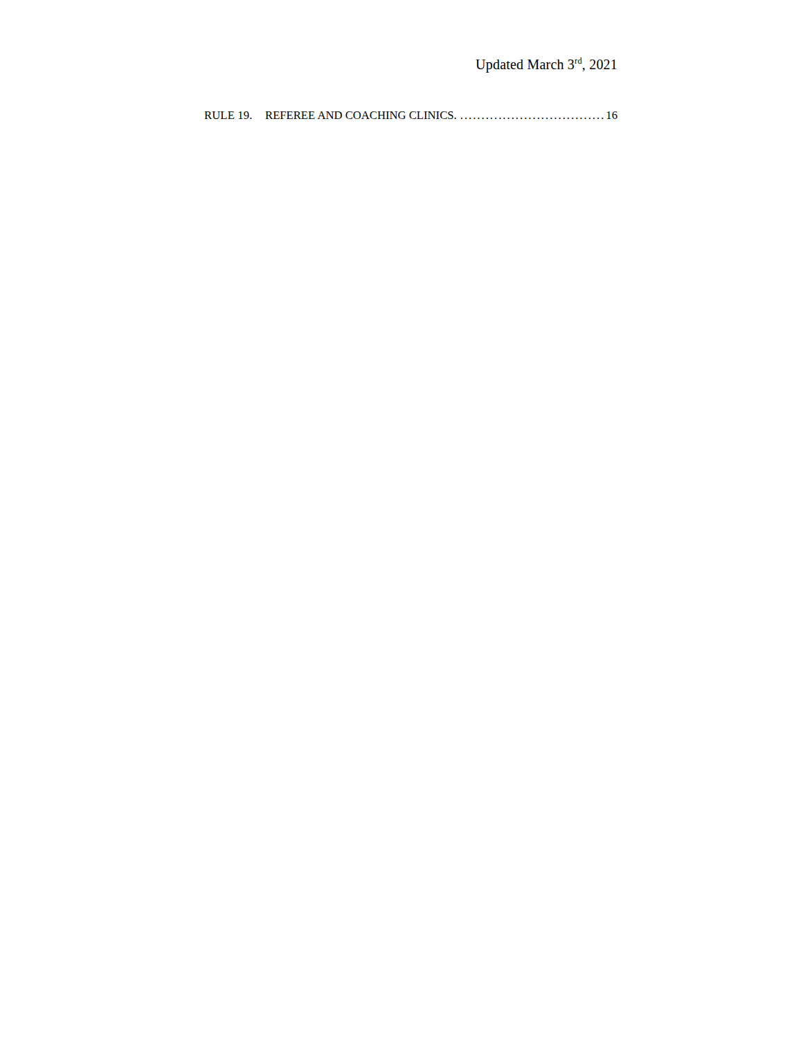Updated March 3rd, 2021
RULE 19. REFEREE AND COACHING CLINICS. ................................................................................................................... 16